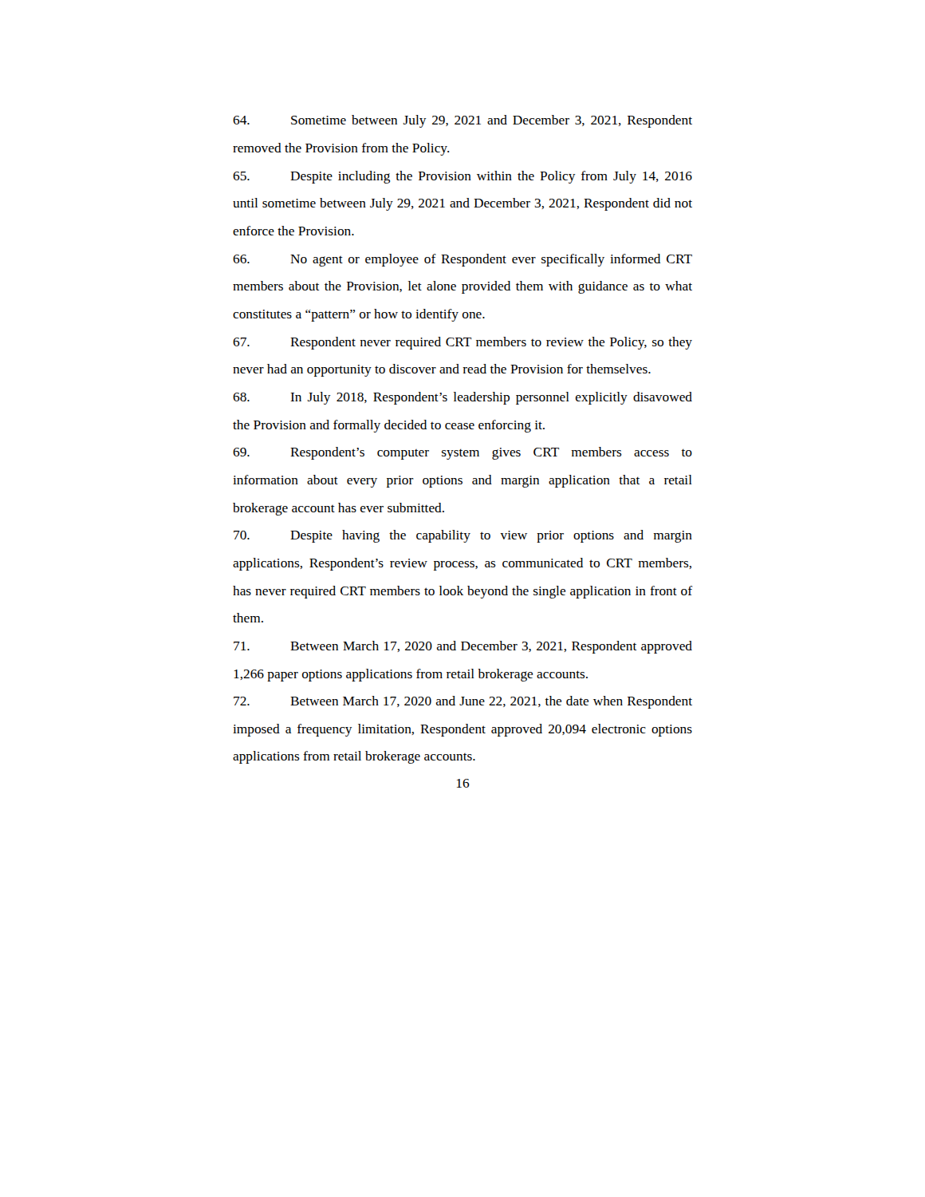Sometime between July 29, 2021 and December 3, 2021, Respondent removed the Provision from the Policy.
Despite including the Provision within the Policy from July 14, 2016 until sometime between July 29, 2021 and December 3, 2021, Respondent did not enforce the Provision.
No agent or employee of Respondent ever specifically informed CRT members about the Provision, let alone provided them with guidance as to what constitutes a “pattern” or how to identify one.
Respondent never required CRT members to review the Policy, so they never had an opportunity to discover and read the Provision for themselves.
In July 2018, Respondent’s leadership personnel explicitly disavowed the Provision and formally decided to cease enforcing it.
Respondent’s computer system gives CRT members access to information about every prior options and margin application that a retail brokerage account has ever submitted.
Despite having the capability to view prior options and margin applications, Respondent’s review process, as communicated to CRT members, has never required CRT members to look beyond the single application in front of them.
Between March 17, 2020 and December 3, 2021, Respondent approved 1,266 paper options applications from retail brokerage accounts.
Between March 17, 2020 and June 22, 2021, the date when Respondent imposed a frequency limitation, Respondent approved 20,094 electronic options applications from retail brokerage accounts.
16